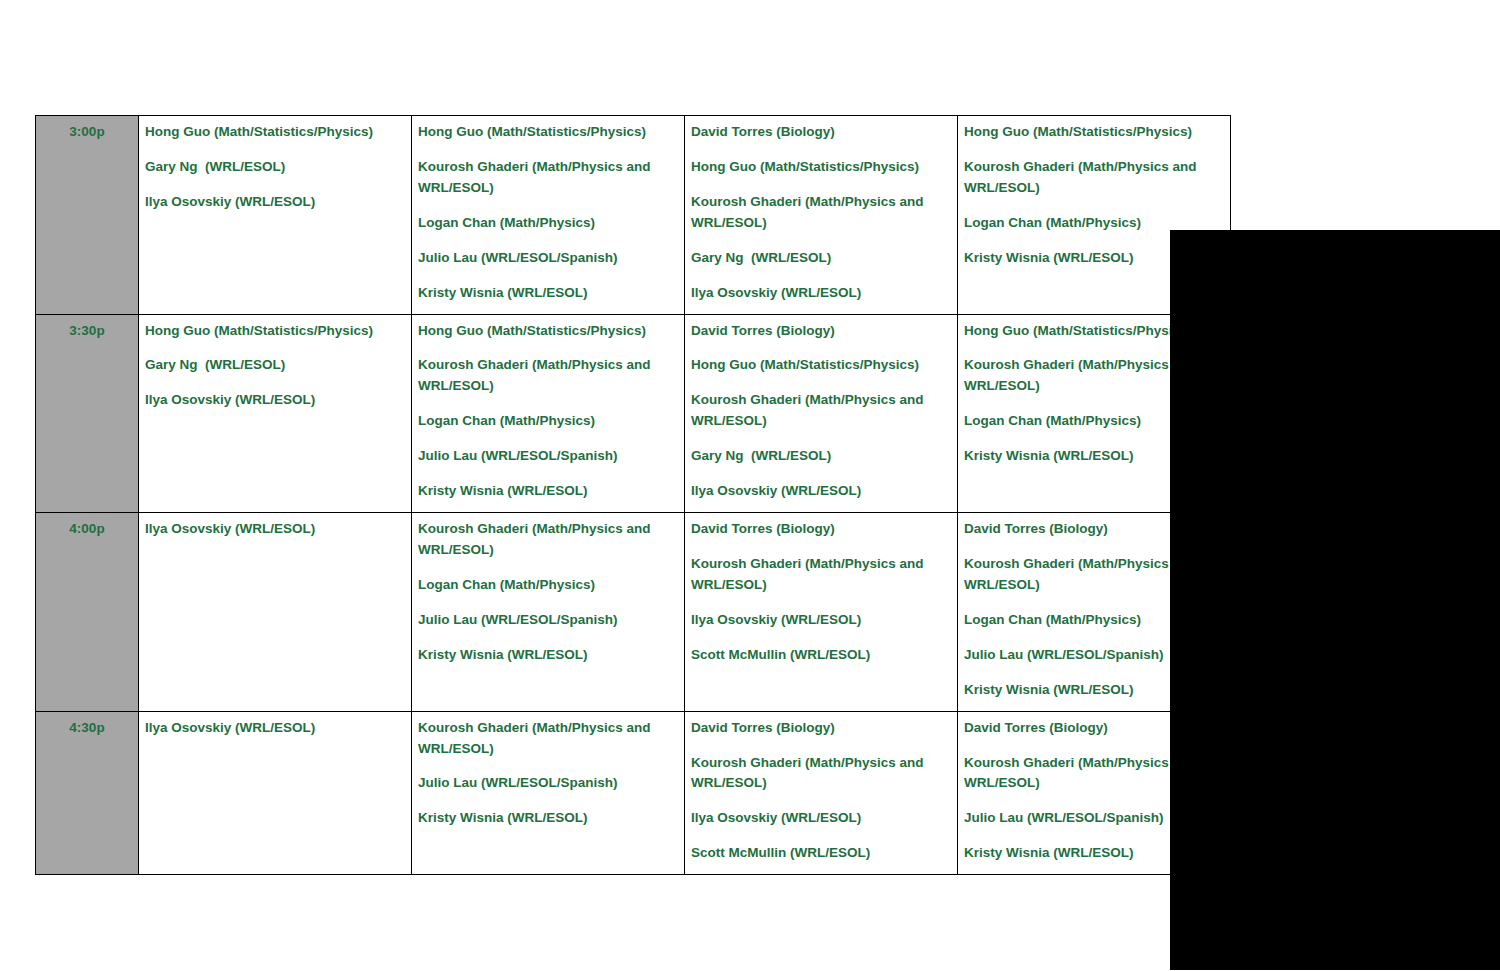| 3:00p | Hong Guo (Math/Statistics/Physics) Gary Ng (WRL/ESOL) Ilya Osovskiy (WRL/ESOL) | Hong Guo (Math/Statistics/Physics) Kourosh Ghaderi (Math/Physics and WRL/ESOL) Logan Chan (Math/Physics) Julio Lau (WRL/ESOL/Spanish) Kristy Wisnia (WRL/ESOL) | David Torres (Biology) Hong Guo (Math/Statistics/Physics) Kourosh Ghaderi (Math/Physics and WRL/ESOL) Gary Ng (WRL/ESOL) Ilya Osovskiy (WRL/ESOL) | Hong Guo (Math/Statistics/Physics) Kourosh Ghaderi (Math/Physics and WRL/ESOL) Logan Chan (Math/Physics) Kristy Wisnia (WRL/ESOL) |
| 3:30p | Hong Guo (Math/Statistics/Physics) Gary Ng (WRL/ESOL) Ilya Osovskiy (WRL/ESOL) | Hong Guo (Math/Statistics/Physics) Kourosh Ghaderi (Math/Physics and WRL/ESOL) Logan Chan (Math/Physics) Julio Lau (WRL/ESOL/Spanish) Kristy Wisnia (WRL/ESOL) | David Torres (Biology) Hong Guo (Math/Statistics/Physics) Kourosh Ghaderi (Math/Physics and WRL/ESOL) Gary Ng (WRL/ESOL) Ilya Osovskiy (WRL/ESOL) | Hong Guo (Math/Statistics/Physics) Kourosh Ghaderi (Math/Physics and WRL/ESOL) Logan Chan (Math/Physics) Kristy Wisnia (WRL/ESOL) |
| 4:00p | Ilya Osovskiy (WRL/ESOL) | Kourosh Ghaderi (Math/Physics and WRL/ESOL) Logan Chan (Math/Physics) Julio Lau (WRL/ESOL/Spanish) Kristy Wisnia (WRL/ESOL) | David Torres (Biology) Kourosh Ghaderi (Math/Physics and WRL/ESOL) Ilya Osovskiy (WRL/ESOL) Scott McMullin (WRL/ESOL) | David Torres (Biology) Kourosh Ghaderi (Math/Physics and WRL/ESOL) Logan Chan (Math/Physics) Julio Lau (WRL/ESOL/Spanish) Kristy Wisnia (WRL/ESOL) |
| 4:30p | Ilya Osovskiy (WRL/ESOL) | Kourosh Ghaderi (Math/Physics and WRL/ESOL) Julio Lau (WRL/ESOL/Spanish) Kristy Wisnia (WRL/ESOL) | David Torres (Biology) Kourosh Ghaderi (Math/Physics and WRL/ESOL) Ilya Osovskiy (WRL/ESOL) Scott McMullin (WRL/ESOL) | David Torres (Biology) Kourosh Ghaderi (Math/Physics and WRL/ESOL) Julio Lau (WRL/ESOL/Spanish) Kristy Wisnia (WRL/ESOL) |